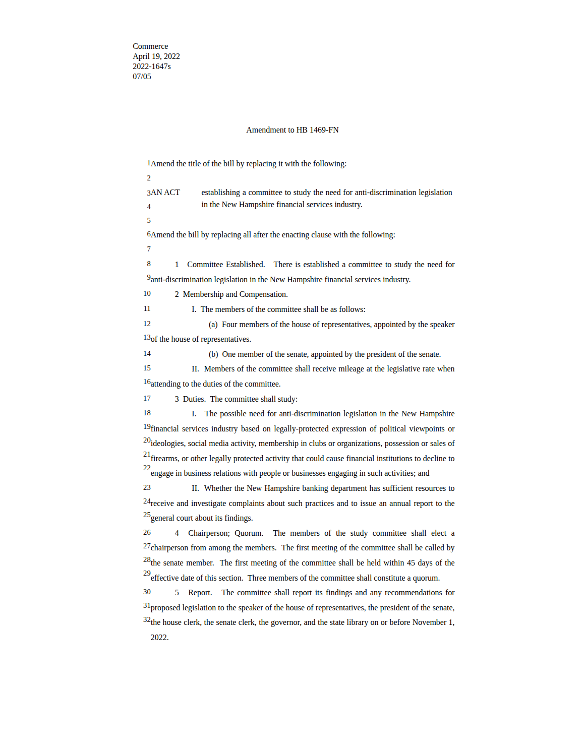Commerce
April 19, 2022
2022-1647s
07/05
Amendment to HB 1469-FN
| 1 | Amend the title of the bill by replacing it with the following: |
| 2 | |
| 3 4 5 | AN ACT establishing a committee to study the need for anti-discrimination legislation in the New Hampshire financial services industry. |
| 6 | Amend the bill by replacing all after the enacting clause with the following: |
| 7 | |
| 8 9 | 1 Committee Established. There is established a committee to study the need for anti-discrimination legislation in the New Hampshire financial services industry. |
| 10 | 2 Membership and Compensation. |
| 11 | I. The members of the committee shall be as follows: |
| 12 13 | (a) Four members of the house of representatives, appointed by the speaker of the house of representatives. |
| 14 | (b) One member of the senate, appointed by the president of the senate. |
| 15 16 | II. Members of the committee shall receive mileage at the legislative rate when attending to the duties of the committee. |
| 17 | 3 Duties. The committee shall study: |
| 18 19 20 21 22 | I. The possible need for anti-discrimination legislation in the New Hampshire financial services industry based on legally-protected expression of political viewpoints or ideologies, social media activity, membership in clubs or organizations, possession or sales of firearms, or other legally protected activity that could cause financial institutions to decline to engage in business relations with people or businesses engaging in such activities; and |
| 23 24 25 | II. Whether the New Hampshire banking department has sufficient resources to receive and investigate complaints about such practices and to issue an annual report to the general court about its findings. |
| 26 27 28 29 | 4 Chairperson; Quorum. The members of the study committee shall elect a chairperson from among the members. The first meeting of the committee shall be called by the senate member. The first meeting of the committee shall be held within 45 days of the effective date of this section. Three members of the committee shall constitute a quorum. |
| 30 31 32 | 5 Report. The committee shall report its findings and any recommendations for proposed legislation to the speaker of the house of representatives, the president of the senate, the house clerk, the senate clerk, the governor, and the state library on or before November 1, 2022. |